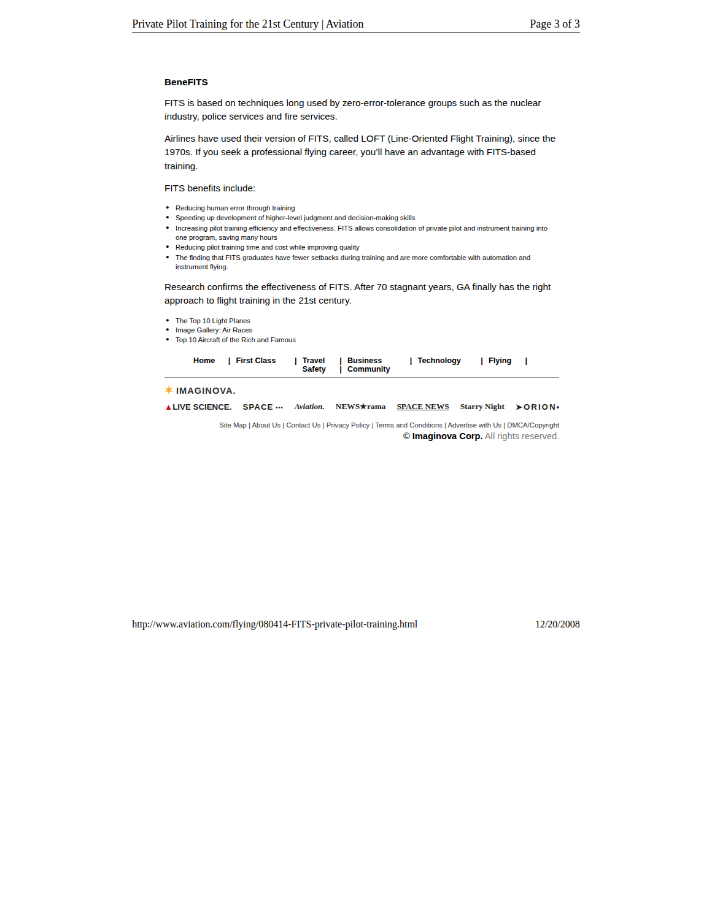Private Pilot Training for the 21st Century | Aviation
Page 3 of 3
BeneFITS
FITS is based on techniques long used by zero-error-tolerance groups such as the nuclear industry, police services and fire services.
Airlines have used their version of FITS, called LOFT (Line-Oriented Flight Training), since the 1970s. If you seek a professional flying career, you’ll have an advantage with FITS-based training.
FITS benefits include:
Reducing human error through training
Speeding up development of higher-level judgment and decision-making skills
Increasing pilot training efficiency and effectiveness. FITS allows consolidation of private pilot and instrument training into one program, saving many hours
Reducing pilot training time and cost while improving quality
The finding that FITS graduates have fewer setbacks during training and are more comfortable with automation and instrument flying.
Research confirms the effectiveness of FITS. After 70 stagnant years, GA finally has the right approach to flight training in the 21st century.
The Top 10 Light Planes
Image Gallery: Air Races
Top 10 Aircraft of the Rich and Famous
| Home | / | First Class | / | Travel | / | Business | / | Technology | / | Flying | / |
| | | | | Safety | / | Community | | | | | |
✶IMAGINOVA.
▲LIVE SCIENCE. SPACE ••• Aviation. NEWS★rama SPACE NEWS Starry Night ➤ORION•
Site Map | About Us | Contact Us | Privacy Policy | Terms and Conditions | Advertise with Us | DMCA/Copyright
© Imaginova Corp. All rights reserved.
http://www.aviation.com/flying/080414-FITS-private-pilot-training.html
12/20/2008